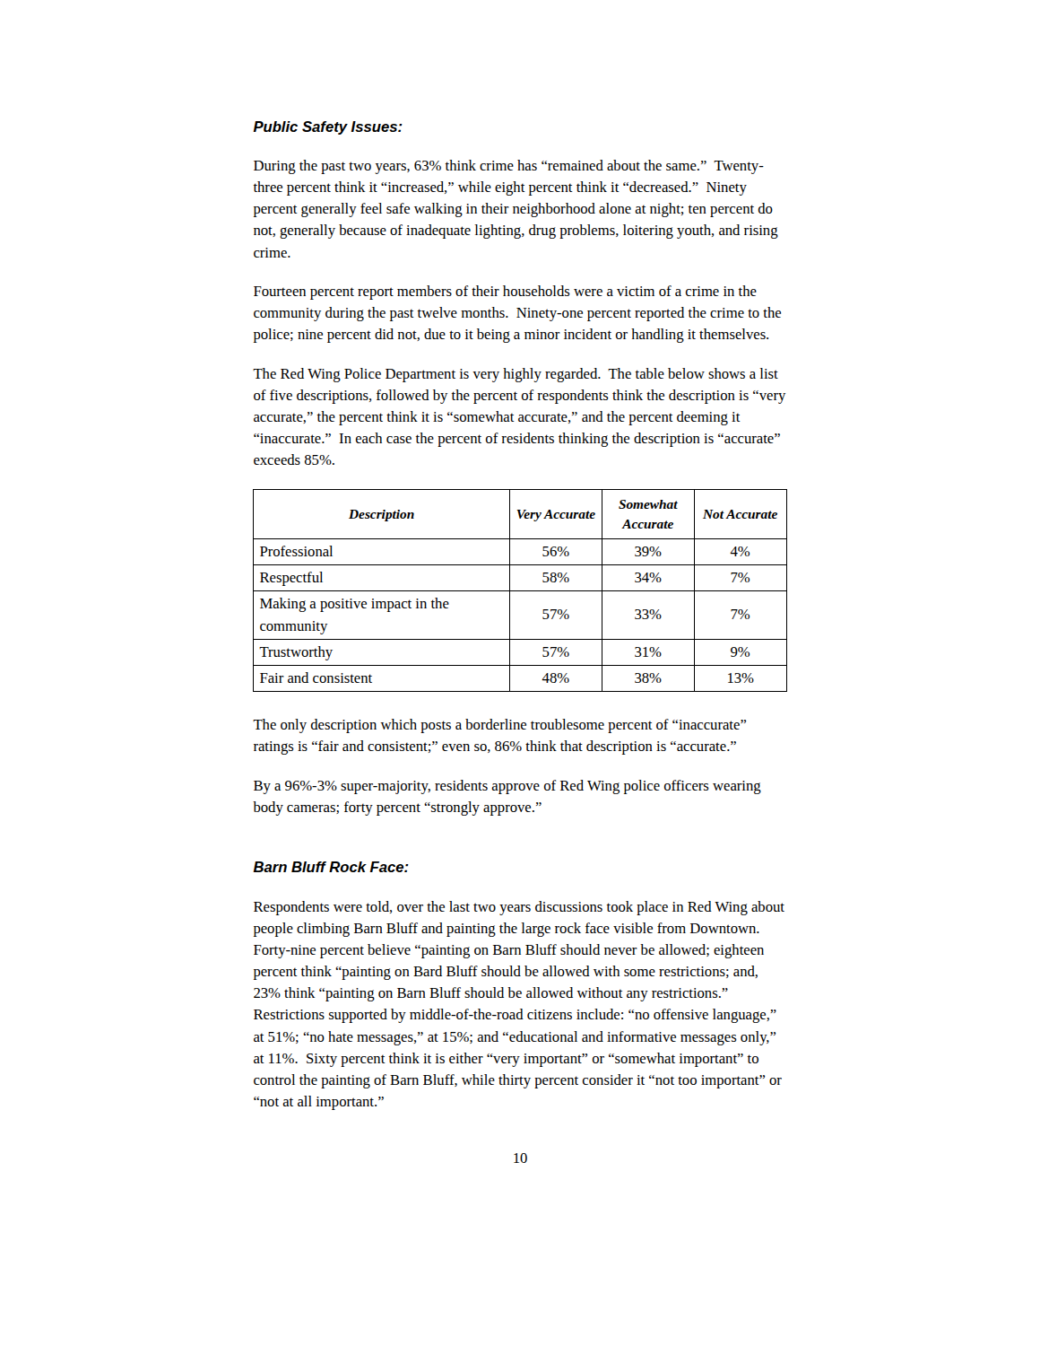Public Safety Issues:
During the past two years, 63% think crime has “remained about the same.” Twenty-three percent think it “increased,” while eight percent think it “decreased.” Ninety percent generally feel safe walking in their neighborhood alone at night; ten percent do not, generally because of inadequate lighting, drug problems, loitering youth, and rising crime.
Fourteen percent report members of their households were a victim of a crime in the community during the past twelve months. Ninety-one percent reported the crime to the police; nine percent did not, due to it being a minor incident or handling it themselves.
The Red Wing Police Department is very highly regarded. The table below shows a list of five descriptions, followed by the percent of respondents think the description is “very accurate,” the percent think it is “somewhat accurate,” and the percent deeming it “inaccurate.” In each case the percent of residents thinking the description is “accurate” exceeds 85%.
| Description | Very Accurate | Somewhat Accurate | Not Accurate |
| --- | --- | --- | --- |
| Professional | 56% | 39% | 4% |
| Respectful | 58% | 34% | 7% |
| Making a positive impact in the community | 57% | 33% | 7% |
| Trustworthy | 57% | 31% | 9% |
| Fair and consistent | 48% | 38% | 13% |
The only description which posts a borderline troublesome percent of “inaccurate” ratings is “fair and consistent;” even so, 86% think that description is “accurate.”
By a 96%-3% super-majority, residents approve of Red Wing police officers wearing body cameras; forty percent “strongly approve.”
Barn Bluff Rock Face:
Respondents were told, over the last two years discussions took place in Red Wing about people climbing Barn Bluff and painting the large rock face visible from Downtown. Forty-nine percent believe “painting on Barn Bluff should never be allowed; eighteen percent think “painting on Bard Bluff should be allowed with some restrictions; and, 23% think “painting on Barn Bluff should be allowed without any restrictions.” Restrictions supported by middle-of-the-road citizens include: “no offensive language,” at 51%; “no hate messages,” at 15%; and “educational and informative messages only,” at 11%. Sixty percent think it is either “very important” or “somewhat important” to control the painting of Barn Bluff, while thirty percent consider it “not too important” or “not at all important.”
10